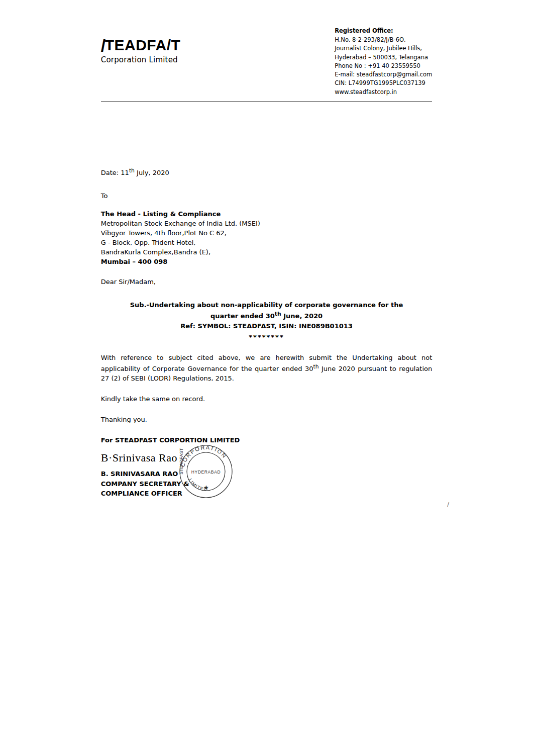/TEADFA/T
Corporation Limited
Registered Office:
H.No. 8-2-293/82/J/B-6O,
Journalist Colony, Jubilee Hills,
Hyderabad – 500033, Telangana
Phone No : +91 40 23559550
E-mail: steadfastcorp@gmail.com
CIN: L74999TG1995PLC037139
www.steadfastcorp.in
Date: 11th July, 2020
To
The Head - Listing & Compliance
Metropolitan Stock Exchange of India Ltd. (MSEI)
Vibgyor Towers, 4th floor,Plot No C 62,
G - Block, Opp. Trident Hotel,
BandraKurla Complex,Bandra (E),
Mumbai – 400 098
Dear Sir/Madam,
Sub.-Undertaking about non-applicability of corporate governance for the quarter ended 30th June, 2020 Ref: SYMBOL: STEADFAST, ISIN: INE089B01013
********
With reference to subject cited above, we are herewith submit the Undertaking about not applicability of Corporate Governance for the quarter ended 30th June 2020 pursuant to regulation 27 (2) of SEBI (LODR) Regulations, 2015.
Kindly take the same on record.
Thanking you,
For STEADFAST CORPORTION LIMITED
CORPORATION LIMITED HYDERABAD ★ STEADFAST
B·Srinivasa Rao
B. SRINIVASARA RAO
COMPANY SECRETARY &
COMPLIANCE OFFICER
/